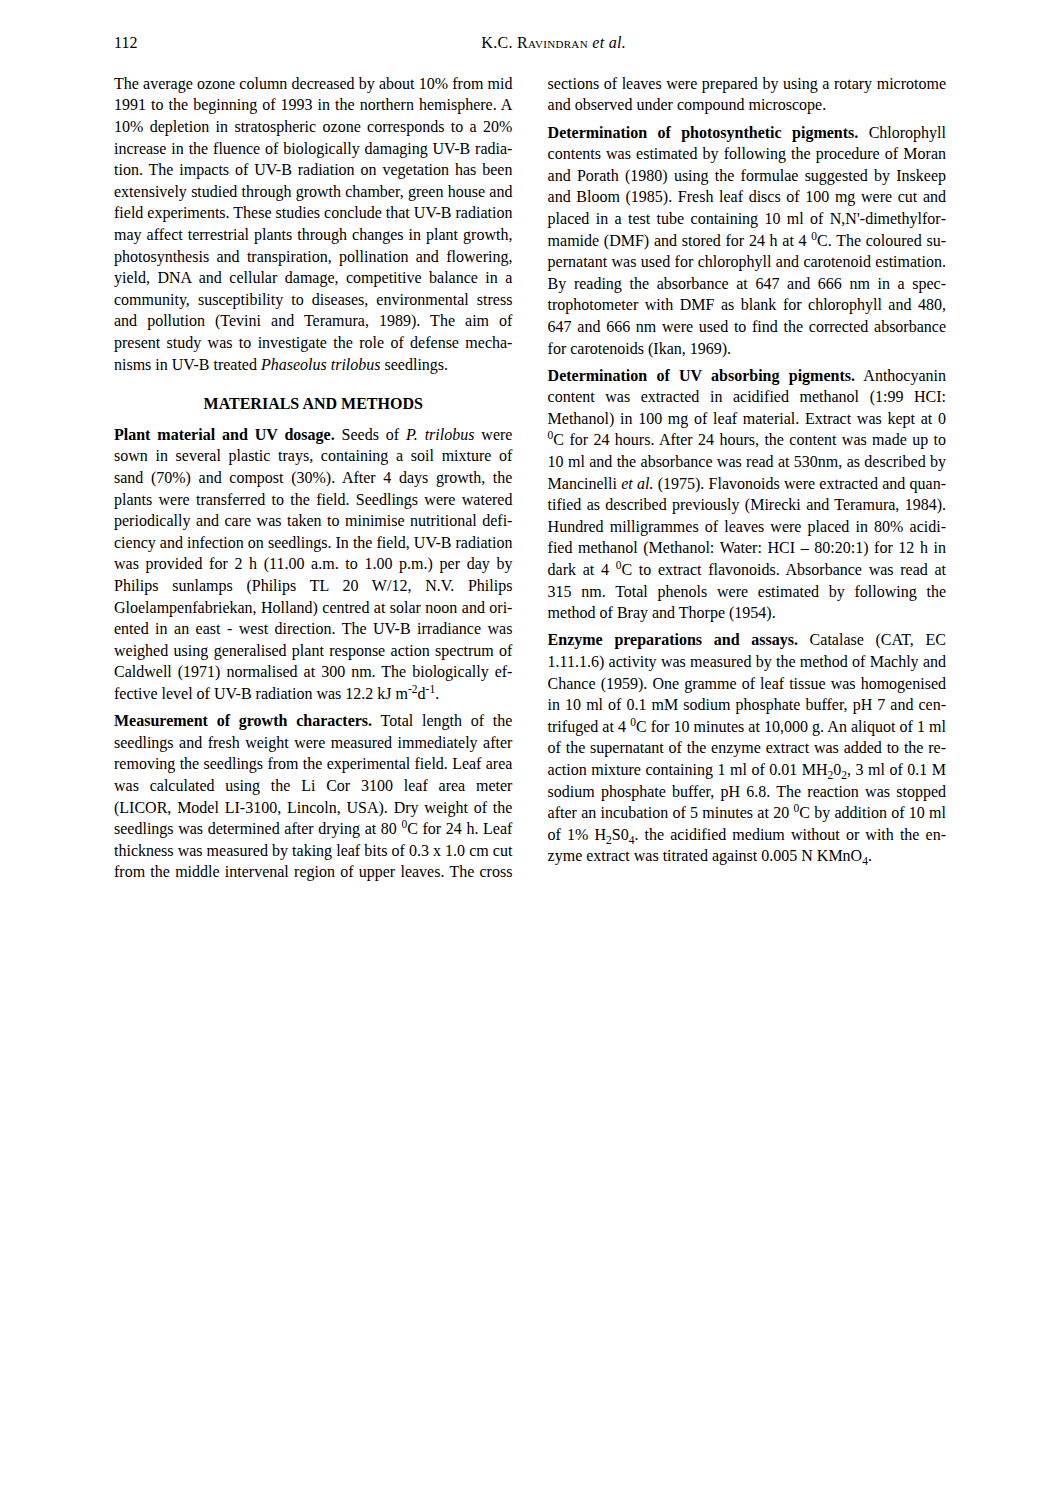112 K.C. Ravindran et al.
The average ozone column decreased by about 10% from mid 1991 to the beginning of 1993 in the northern hemisphere. A 10% depletion in stratospheric ozone corresponds to a 20% increase in the fluence of biologically damaging UV-B radiation. The impacts of UV-B radiation on vegetation has been extensively studied through growth chamber, green house and field experiments. These studies conclude that UV-B radiation may affect terrestrial plants through changes in plant growth, photosynthesis and transpiration, pollination and flowering, yield, DNA and cellular damage, competitive balance in a community, susceptibility to diseases, environmental stress and pollution (Tevini and Teramura, 1989). The aim of present study was to investigate the role of defense mechanisms in UV-B treated Phaseolus trilobus seedlings.
Materials and Methods
Plant material and UV dosage. Seeds of P. trilobus were sown in several plastic trays, containing a soil mixture of sand (70%) and compost (30%). After 4 days growth, the plants were transferred to the field. Seedlings were watered periodically and care was taken to minimise nutritional deficiency and infection on seedlings. In the field, UV-B radiation was provided for 2 h (11.00 a.m. to 1.00 p.m.) per day by Philips sunlamps (Philips TL 20 W/12, N.V. Philips Gloelampenfabriekan, Holland) centred at solar noon and oriented in an east - west direction. The UV-B irradiance was weighed using generalised plant response action spectrum of Caldwell (1971) normalised at 300 nm. The biologically effective level of UV-B radiation was 12.2 kJ m-2d-1.
Measurement of growth characters. Total length of the seedlings and fresh weight were measured immediately after removing the seedlings from the experimental field. Leaf area was calculated using the Li Cor 3100 leaf area meter (LICOR, Model LI-3100, Lincoln, USA). Dry weight of the seedlings was determined after drying at 80 0C for 24 h. Leaf thickness was measured by taking leaf bits of 0.3 x 1.0 cm cut from the middle intervenal region of upper leaves. The cross sections of leaves were prepared by using a rotary microtome and observed under compound microscope.
Determination of photosynthetic pigments. Chlorophyll contents was estimated by following the procedure of Moran and Porath (1980) using the formulae suggested by Inskeep and Bloom (1985). Fresh leaf discs of 100 mg were cut and placed in a test tube containing 10 ml of N,N'-dimethylformamide (DMF) and stored for 24 h at 4 0C. The coloured supernatant was used for chlorophyll and carotenoid estimation. By reading the absorbance at 647 and 666 nm in a spectrophotometer with DMF as blank for chlorophyll and 480, 647 and 666 nm were used to find the corrected absorbance for carotenoids (Ikan, 1969).
Determination of UV absorbing pigments. Anthocyanin content was extracted in acidified methanol (1:99 HCI: Methanol) in 100 mg of leaf material. Extract was kept at 0 0C for 24 hours. After 24 hours, the content was made up to 10 ml and the absorbance was read at 530nm, as described by Mancinelli et al. (1975). Flavonoids were extracted and quantified as described previously (Mirecki and Teramura, 1984). Hundred milligrammes of leaves were placed in 80% acidified methanol (Methanol: Water: HCI – 80:20:1) for 12 h in dark at 4 0C to extract flavonoids. Absorbance was read at 315 nm. Total phenols were estimated by following the method of Bray and Thorpe (1954).
Enzyme preparations and assays. Catalase (CAT, EC 1.11.1.6) activity was measured by the method of Machly and Chance (1959). One gramme of leaf tissue was homogenised in 10 ml of 0.1 mM sodium phosphate buffer, pH 7 and centrifuged at 4 0C for 10 minutes at 10,000 g. An aliquot of 1 ml of the supernatant of the enzyme extract was added to the reaction mixture containing 1 ml of 0.01 MH202, 3 ml of 0.1 M sodium phosphate buffer, pH 6.8. The reaction was stopped after an incubation of 5 minutes at 20 0C by addition of 10 ml of 1% H2S04. the acidified medium without or with the enzyme extract was titrated against 0.005 N KMnO4.